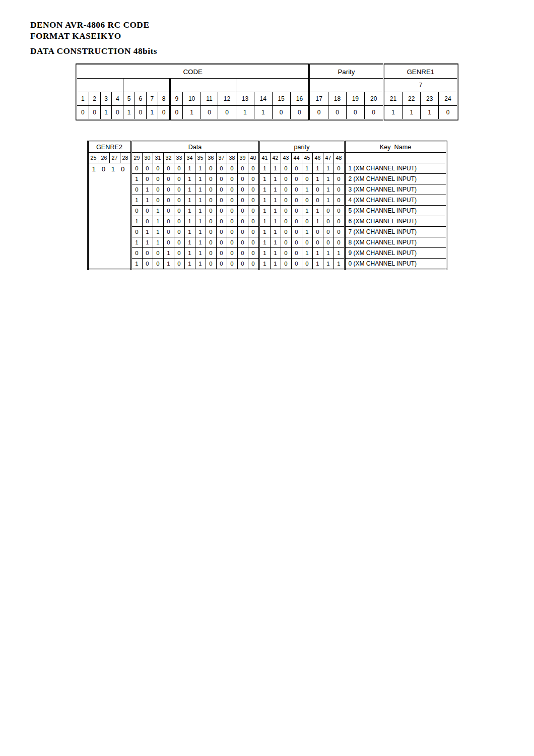DENON AVR-4806 RC CODE
FORMAT KASEIKYO
DATA CONSTRUCTION 48bits
| CODE | Parity | GENRE1 |
| | | | | | 7 |
| 1 | 2 | 3 | 4 | 5 | 6 | 7 | 8 | 9 | 10 | 11 | 12 | 13 | 14 | 15 | 16 | 17 | 18 | 19 | 20 | 21 | 22 | 23 | 24 |
| 0 | 0 | 1 | 0 | 1 | 0 | 1 | 0 | 0 | 1 | 0 | 0 | 1 | 1 | 0 | 0 | 0 | 0 | 0 | 0 | 1 | 1 | 1 | 0 |
| GENRE2 | Data | parity | Key Name |
| --- | --- | --- | --- |
| 25 | 26 | 27 | 28 | 29 | 30 | 31 | 32 | 33 | 34 | 35 | 36 | 37 | 38 | 39 | 40 | 41 | 42 | 43 | 44 | 45 | 46 | 47 | 48 | |
| 1 0 1 0 | 0 | 0 | 0 | 0 | 0 | 1 | 1 | 0 | 0 | 0 | 0 | 0 | 1 | 1 | 0 | 0 | 1 | 1 | 1 | 0 | 1 (XM CHANNEL INPUT) |
| 1 | 0 | 0 | 0 | 0 | 1 | 1 | 0 | 0 | 0 | 0 | 0 | 1 | 1 | 0 | 0 | 0 | 1 | 1 | 0 | 2 (XM CHANNEL INPUT) |
| 0 | 1 | 0 | 0 | 0 | 1 | 1 | 0 | 0 | 0 | 0 | 0 | 1 | 1 | 0 | 0 | 1 | 0 | 1 | 0 | 3 (XM CHANNEL INPUT) |
| 1 | 1 | 0 | 0 | 0 | 1 | 1 | 0 | 0 | 0 | 0 | 0 | 1 | 1 | 0 | 0 | 0 | 0 | 1 | 0 | 4 (XM CHANNEL INPUT) |
| 0 | 0 | 1 | 0 | 0 | 1 | 1 | 0 | 0 | 0 | 0 | 0 | 1 | 1 | 0 | 0 | 1 | 1 | 0 | 0 | 5 (XM CHANNEL INPUT) |
| 1 | 0 | 1 | 0 | 0 | 1 | 1 | 0 | 0 | 0 | 0 | 0 | 1 | 1 | 0 | 0 | 0 | 1 | 0 | 0 | 6 (XM CHANNEL INPUT) |
| 0 | 1 | 1 | 0 | 0 | 1 | 1 | 0 | 0 | 0 | 0 | 0 | 1 | 1 | 0 | 0 | 1 | 0 | 0 | 0 | 7 (XM CHANNEL INPUT) |
| 1 | 1 | 1 | 0 | 0 | 1 | 1 | 0 | 0 | 0 | 0 | 0 | 1 | 1 | 0 | 0 | 0 | 0 | 0 | 0 | 8 (XM CHANNEL INPUT) |
| 0 | 0 | 0 | 1 | 0 | 1 | 1 | 0 | 0 | 0 | 0 | 0 | 1 | 1 | 0 | 0 | 1 | 1 | 1 | 1 | 9 (XM CHANNEL INPUT) |
| 1 | 0 | 0 | 1 | 0 | 1 | 1 | 0 | 0 | 0 | 0 | 0 | 1 | 1 | 0 | 0 | 0 | 1 | 1 | 1 | 0 (XM CHANNEL INPUT) |